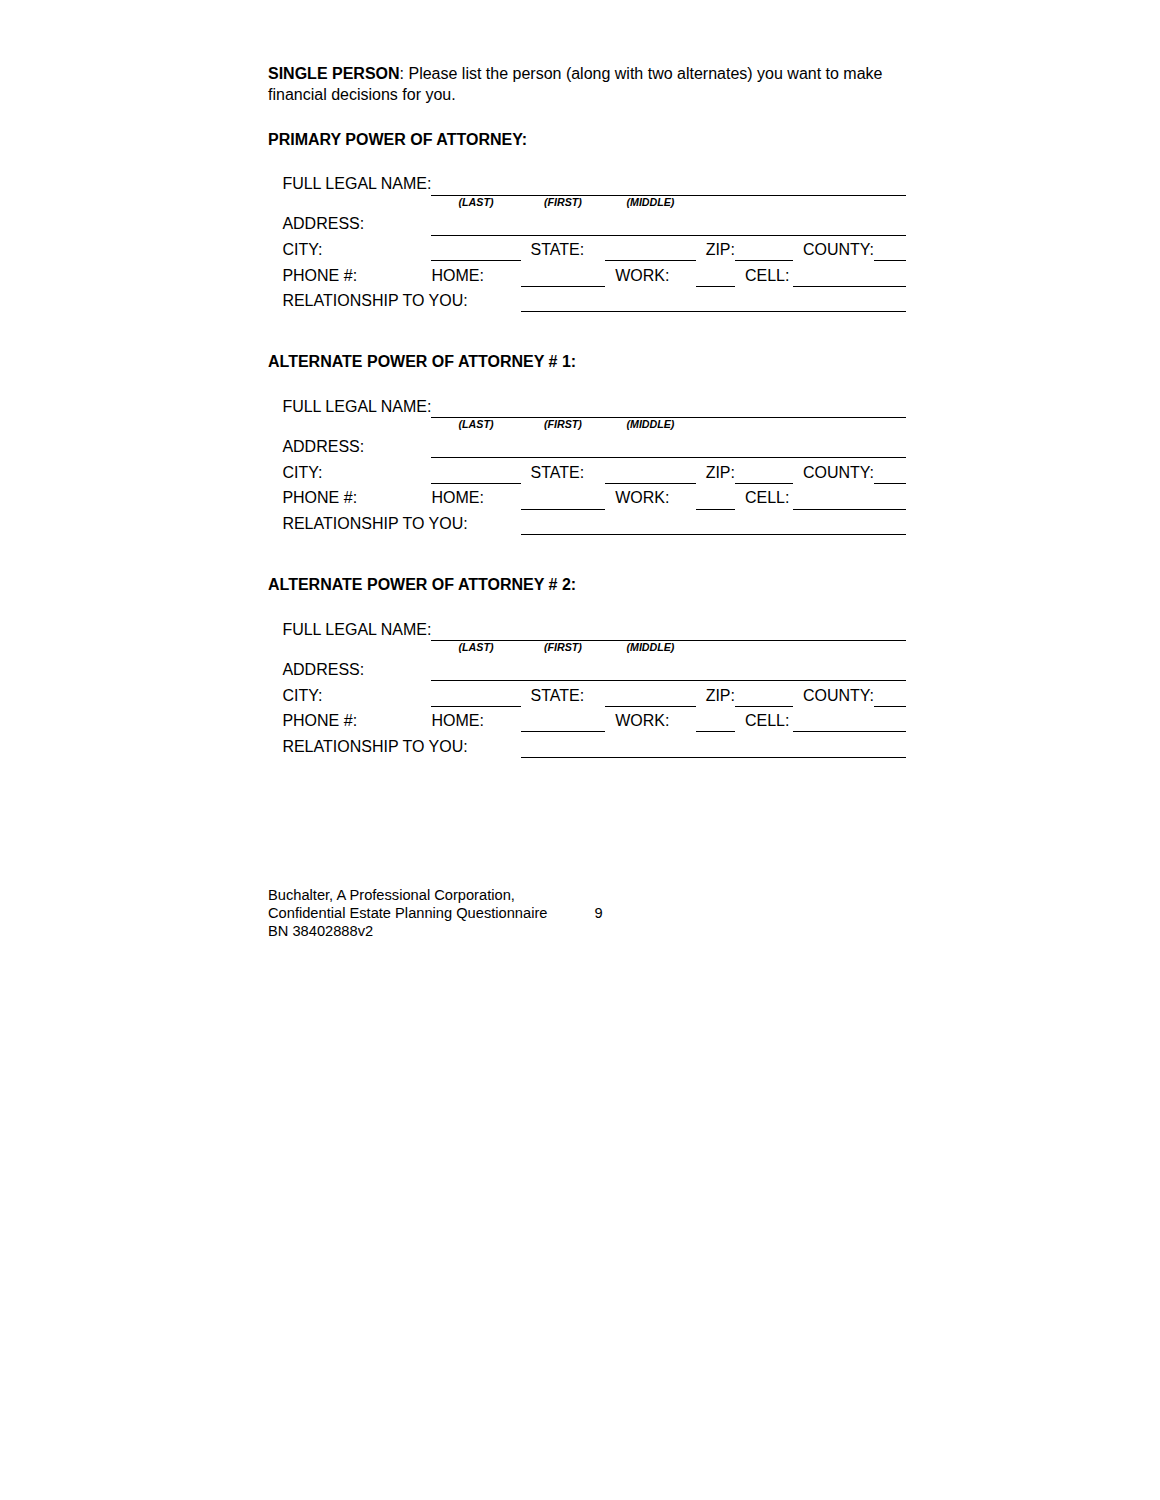SINGLE PERSON: Please list the person (along with two alternates) you want to make financial decisions for you.
PRIMARY POWER OF ATTORNEY:
| FULL LEGAL NAME: | |
| | (LAST) | (FIRST) | (MIDDLE) | |
| ADDRESS: | |
| CITY: | | STATE: | | ZIP: | | COUNTY: | |
| PHONE #: | HOME: | | WORK: | | CELL: | |
| RELATIONSHIP TO YOU: | |
ALTERNATE POWER OF ATTORNEY # 1:
| FULL LEGAL NAME: | |
| | (LAST) | (FIRST) | (MIDDLE) | |
| ADDRESS: | |
| CITY: | | STATE: | | ZIP: | | COUNTY: | |
| PHONE #: | HOME: | | WORK: | | CELL: | |
| RELATIONSHIP TO YOU: | |
ALTERNATE POWER OF ATTORNEY # 2:
| FULL LEGAL NAME: | |
| | (LAST) | (FIRST) | (MIDDLE) | |
| ADDRESS: | |
| CITY: | | STATE: | | ZIP: | | COUNTY: | |
| PHONE #: | HOME: | | WORK: | | CELL: | |
| RELATIONSHIP TO YOU: | |
Buchalter, A Professional Corporation,
Confidential Estate Planning Questionnaire9
BN 38402888v2